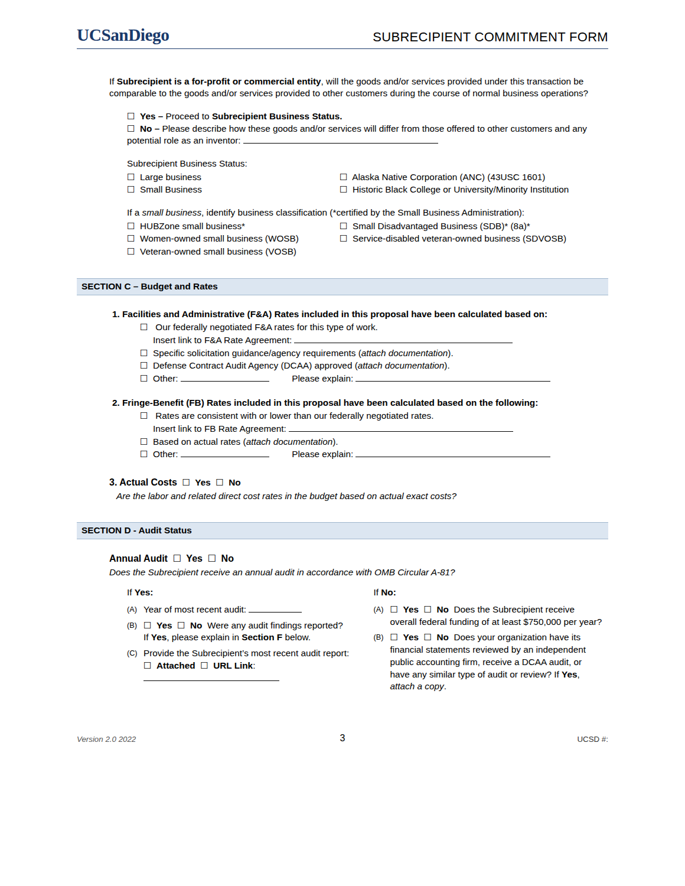UCSanDiego
SUBRECIPIENT COMMITMENT FORM
If Subrecipient is a for-profit or commercial entity, will the goods and/or services provided under this transaction be comparable to the goods and/or services provided to other customers during the course of normal business operations?
☐ Yes – Proceed to Subrecipient Business Status.
☐ No – Please describe how these goods and/or services will differ from those offered to other customers and any potential role as an inventor:
Subrecipient Business Status:
☐ Large business
☐ Alaska Native Corporation (ANC) (43USC 1601)
☐ Small Business
☐ Historic Black College or University/Minority Institution
If a small business, identify business classification (*certified by the Small Business Administration):
☐ HUBZone small business*
☐ Small Disadvantaged Business (SDB)* (8a)*
☐ Women-owned small business (WOSB)
☐ Service-disabled veteran-owned business (SDVOSB)
☐ Veteran-owned small business (VOSB)
SECTION C – Budget and Rates
Facilities and Administrative (F&A) Rates included in this proposal have been calculated based on:
☐ Our federally negotiated F&A rates for this type of work.
Insert link to F&A Rate Agreement:
☐ Specific solicitation guidance/agency requirements (attach documentation).
☐ Defense Contract Audit Agency (DCAA) approved (attach documentation).
☐ Other: Please explain:
Fringe-Benefit (FB) Rates included in this proposal have been calculated based on the following:
☐ Rates are consistent with or lower than our federally negotiated rates.
Insert link to FB Rate Agreement:
☐ Based on actual rates (attach documentation).
☐ Other: Please explain:
3. Actual Costs ☐ Yes ☐ No
Are the labor and related direct cost rates in the budget based on actual exact costs?
SECTION D - Audit Status
Annual Audit ☐ Yes ☐ No
Does the Subrecipient receive an annual audit in accordance with OMB Circular A-81?
If Yes:
(A)
Year of most recent audit:
(B)
☐ Yes ☐ No Were any audit findings reported?
If Yes, please explain in Section F below.
(C)
Provide the Subrecipient’s most recent audit report: ☐ Attached ☐ URL Link:
If No:
(A)
☐ Yes ☐ No Does the Subrecipient receive overall federal funding of at least $750,000 per year?
(B)
☐ Yes ☐ No Does your organization have its financial statements reviewed by an independent public accounting firm, receive a DCAA audit, or have any similar type of audit or review? If Yes, attach a copy.
Version 2.0 2022
3
UCSD #: